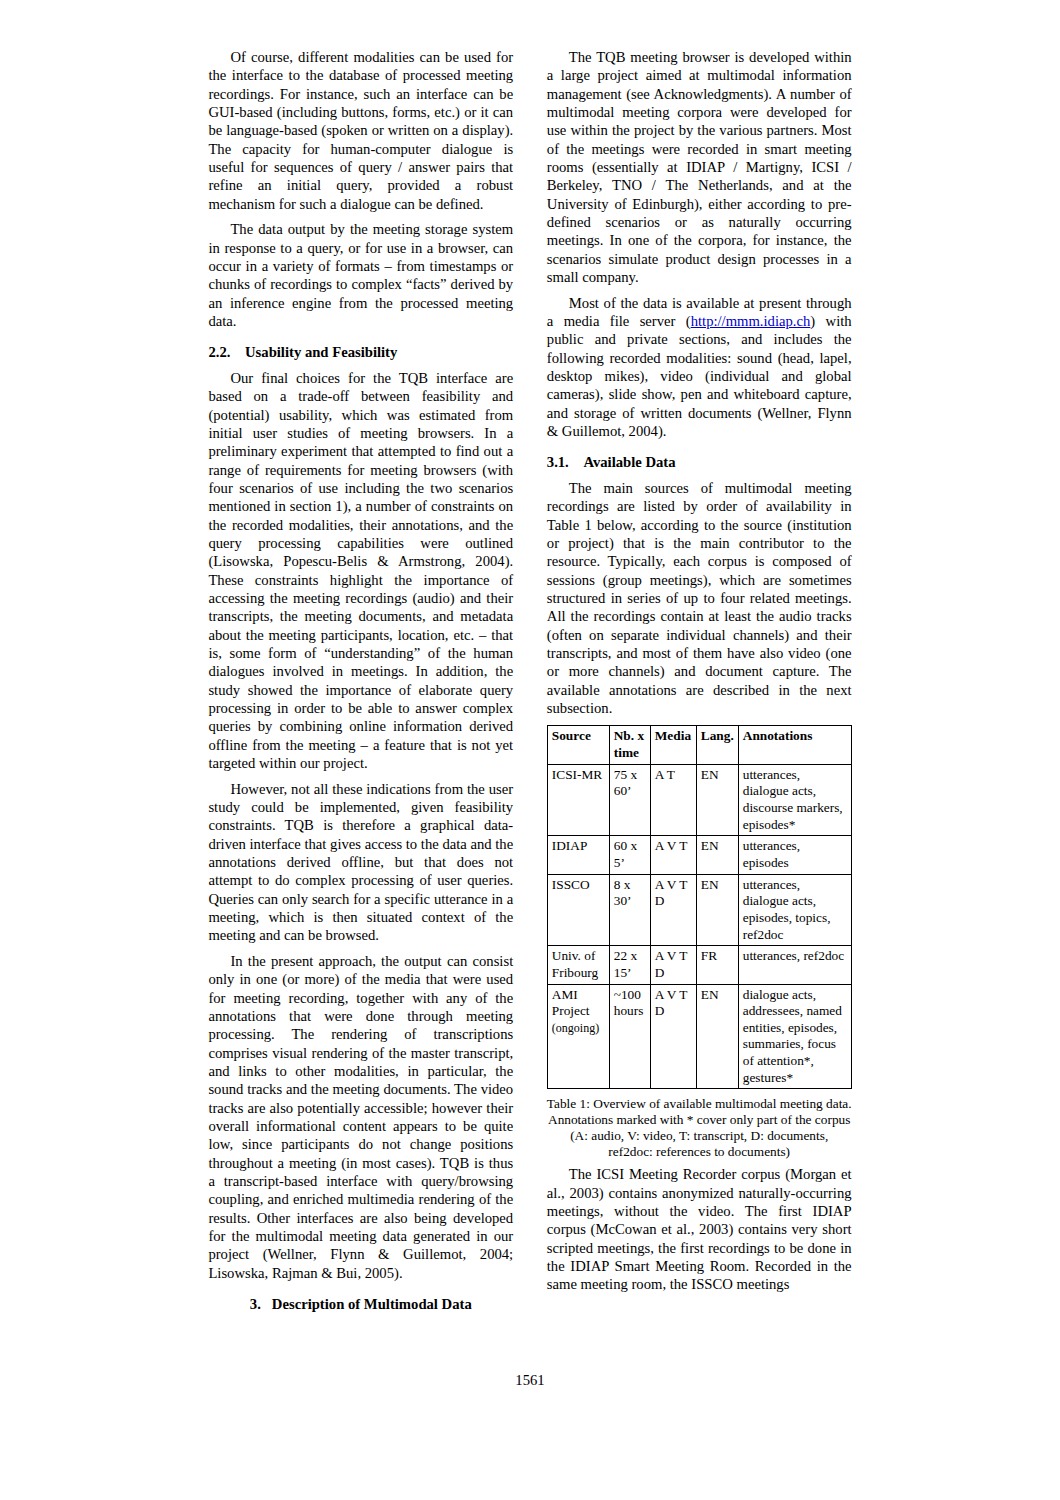Of course, different modalities can be used for the interface to the database of processed meeting recordings. For instance, such an interface can be GUI-based (including buttons, forms, etc.) or it can be language-based (spoken or written on a display). The capacity for human-computer dialogue is useful for sequences of query / answer pairs that refine an initial query, provided a robust mechanism for such a dialogue can be defined.
The data output by the meeting storage system in response to a query, or for use in a browser, can occur in a variety of formats – from timestamps or chunks of recordings to complex “facts” derived by an inference engine from the processed meeting data.
2.2. Usability and Feasibility
Our final choices for the TQB interface are based on a trade-off between feasibility and (potential) usability, which was estimated from initial user studies of meeting browsers. In a preliminary experiment that attempted to find out a range of requirements for meeting browsers (with four scenarios of use including the two scenarios mentioned in section 1), a number of constraints on the recorded modalities, their annotations, and the query processing capabilities were outlined (Lisowska, Popescu-Belis & Armstrong, 2004). These constraints highlight the importance of accessing the meeting recordings (audio) and their transcripts, the meeting documents, and metadata about the meeting participants, location, etc. – that is, some form of “understanding” of the human dialogues involved in meetings. In addition, the study showed the importance of elaborate query processing in order to be able to answer complex queries by combining online information derived offline from the meeting – a feature that is not yet targeted within our project.
However, not all these indications from the user study could be implemented, given feasibility constraints. TQB is therefore a graphical data-driven interface that gives access to the data and the annotations derived offline, but that does not attempt to do complex processing of user queries. Queries can only search for a specific utterance in a meeting, which is then situated context of the meeting and can be browsed.
In the present approach, the output can consist only in one (or more) of the media that were used for meeting recording, together with any of the annotations that were done through meeting processing. The rendering of transcriptions comprises visual rendering of the master transcript, and links to other modalities, in particular, the sound tracks and the meeting documents. The video tracks are also potentially accessible; however their overall informational content appears to be quite low, since participants do not change positions throughout a meeting (in most cases). TQB is thus a transcript-based interface with query/browsing coupling, and enriched multimedia rendering of the results. Other interfaces are also being developed for the multimodal meeting data generated in our project (Wellner, Flynn & Guillemot, 2004; Lisowska, Rajman & Bui, 2005).
3. Description of Multimodal Data
The TQB meeting browser is developed within a large project aimed at multimodal information management (see Acknowledgments). A number of multimodal meeting corpora were developed for use within the project by the various partners. Most of the meetings were recorded in smart meeting rooms (essentially at IDIAP / Martigny, ICSI / Berkeley, TNO / The Netherlands, and at the University of Edinburgh), either according to pre-defined scenarios or as naturally occurring meetings. In one of the corpora, for instance, the scenarios simulate product design processes in a small company.
Most of the data is available at present through a media file server (http://mmm.idiap.ch) with public and private sections, and includes the following recorded modalities: sound (head, lapel, desktop mikes), video (individual and global cameras), slide show, pen and whiteboard capture, and storage of written documents (Wellner, Flynn & Guillemot, 2004).
3.1. Available Data
The main sources of multimodal meeting recordings are listed by order of availability in Table 1 below, according to the source (institution or project) that is the main contributor to the resource. Typically, each corpus is composed of sessions (group meetings), which are sometimes structured in series of up to four related meetings. All the recordings contain at least the audio tracks (often on separate individual channels) and their transcripts, and most of them have also video (one or more channels) and document capture. The available annotations are described in the next subsection.
Table 1: Overview of available multimodal meeting data. Annotations marked with * cover only part of the corpus (A: audio, V: video, T: transcript, D: documents, ref2doc: references to documents)
| Source | Nb. x time | Media | Lang. | Annotations |
| --- | --- | --- | --- | --- |
| ICSI-MR | 75 x 60’ | A T | EN | utterances, dialogue acts, discourse markers, episodes* |
| IDIAP | 60 x 5’ | A V T | EN | utterances, episodes |
| ISSCO | 8 x 30’ | A V T D | EN | utterances, dialogue acts, episodes, topics, ref2doc |
| Univ. of Fribourg | 22 x 15’ | A V T D | FR | utterances, ref2doc |
| AMI Project (ongoing) | ~100 hours | A V T D | EN | dialogue acts, addressees, named entities, episodes, summaries, focus of attention*, gestures* |
The ICSI Meeting Recorder corpus (Morgan et al., 2003) contains anonymized naturally-occurring meetings, without the video. The first IDIAP corpus (McCowan et al., 2003) contains very short scripted meetings, the first recordings to be done in the IDIAP Smart Meeting Room. Recorded in the same meeting room, the ISSCO meetings
1561